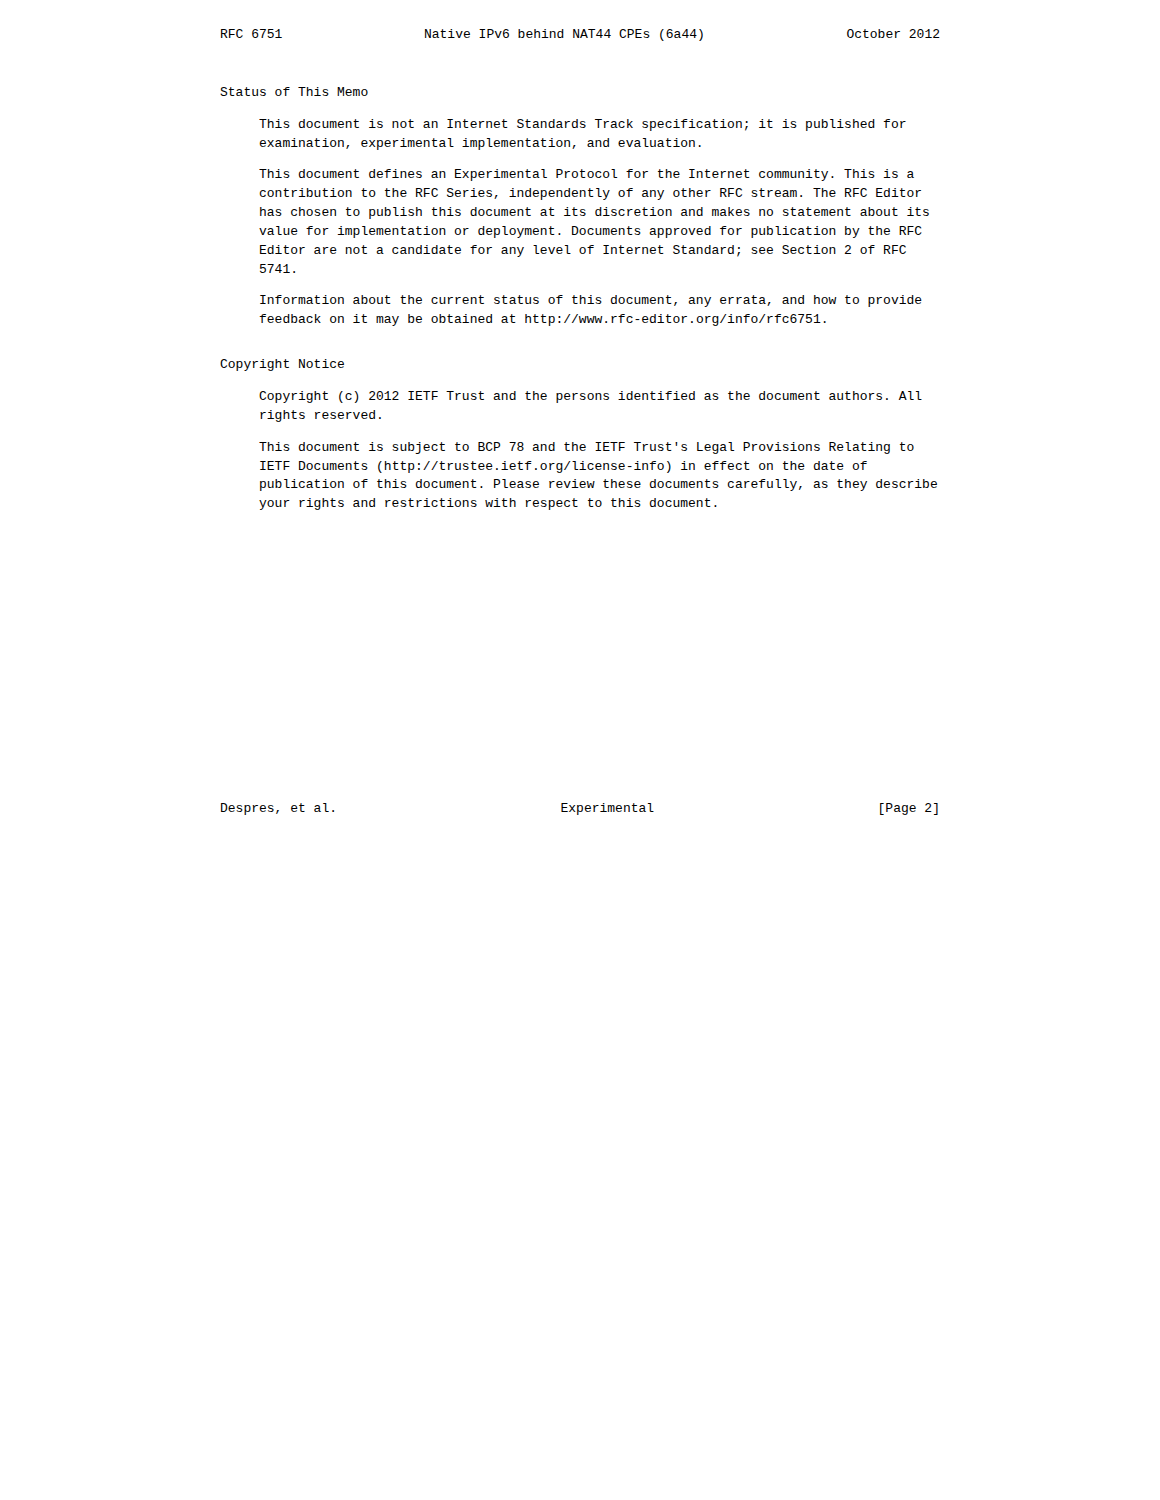RFC 6751 Native IPv6 behind NAT44 CPEs (6a44) October 2012
Status of This Memo
This document is not an Internet Standards Track specification; it is published for examination, experimental implementation, and evaluation.
This document defines an Experimental Protocol for the Internet community. This is a contribution to the RFC Series, independently of any other RFC stream. The RFC Editor has chosen to publish this document at its discretion and makes no statement about its value for implementation or deployment. Documents approved for publication by the RFC Editor are not a candidate for any level of Internet Standard; see Section 2 of RFC 5741.
Information about the current status of this document, any errata, and how to provide feedback on it may be obtained at http://www.rfc-editor.org/info/rfc6751.
Copyright Notice
Copyright (c) 2012 IETF Trust and the persons identified as the document authors. All rights reserved.
This document is subject to BCP 78 and the IETF Trust's Legal Provisions Relating to IETF Documents (http://trustee.ietf.org/license-info) in effect on the date of publication of this document. Please review these documents carefully, as they describe your rights and restrictions with respect to this document.
Despres, et al. Experimental [Page 2]